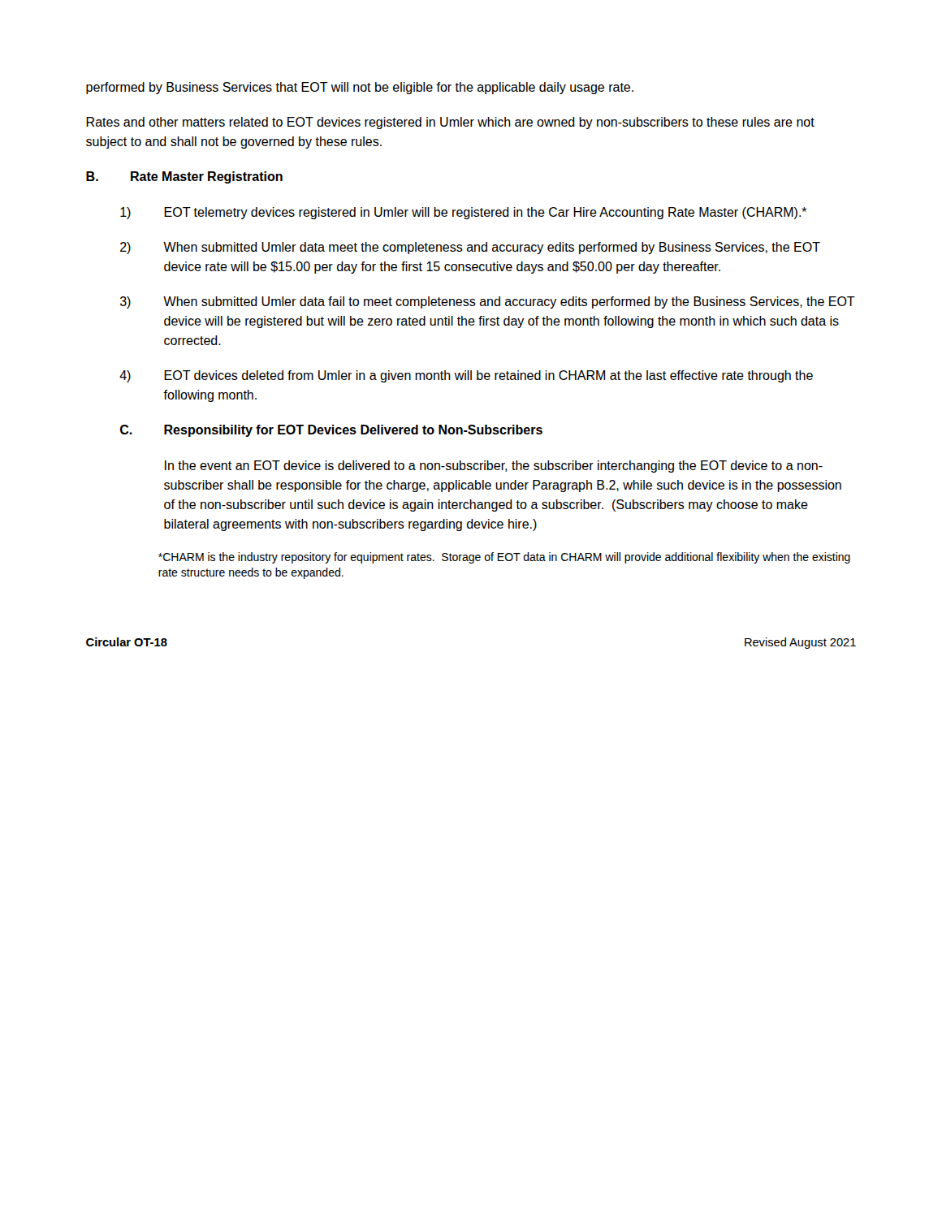performed by Business Services that EOT will not be eligible for the applicable daily usage rate.
Rates and other matters related to EOT devices registered in Umler which are owned by non-subscribers to these rules are not subject to and shall not be governed by these rules.
B. Rate Master Registration
1) EOT telemetry devices registered in Umler will be registered in the Car Hire Accounting Rate Master (CHARM).*
2) When submitted Umler data meet the completeness and accuracy edits performed by Business Services, the EOT device rate will be $15.00 per day for the first 15 consecutive days and $50.00 per day thereafter.
3) When submitted Umler data fail to meet completeness and accuracy edits performed by the Business Services, the EOT device will be registered but will be zero rated until the first day of the month following the month in which such data is corrected.
4) EOT devices deleted from Umler in a given month will be retained in CHARM at the last effective rate through the following month.
C. Responsibility for EOT Devices Delivered to Non-Subscribers
In the event an EOT device is delivered to a non-subscriber, the subscriber interchanging the EOT device to a non-subscriber shall be responsible for the charge, applicable under Paragraph B.2, while such device is in the possession of the non-subscriber until such device is again interchanged to a subscriber. (Subscribers may choose to make bilateral agreements with non-subscribers regarding device hire.)
*CHARM is the industry repository for equipment rates. Storage of EOT data in CHARM will provide additional flexibility when the existing rate structure needs to be expanded.
Circular OT-18 Revised August 2021